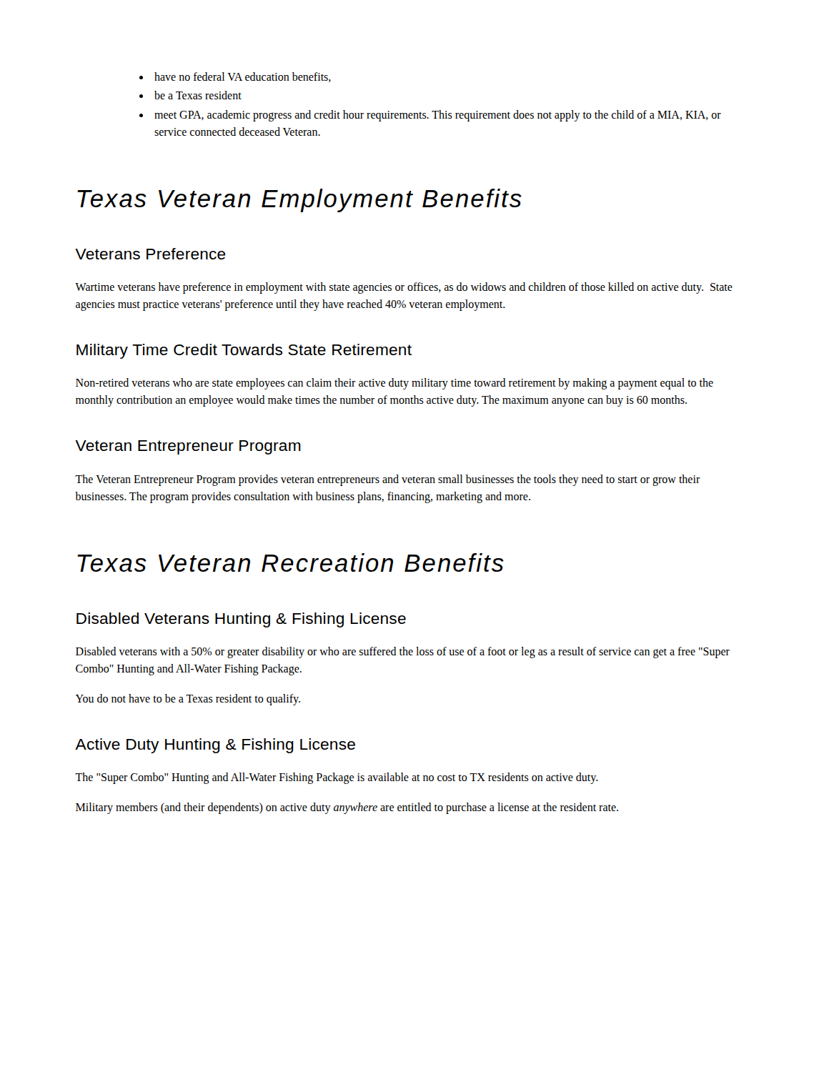have no federal VA education benefits,
be a Texas resident
meet GPA, academic progress and credit hour requirements. This requirement does not apply to the child of a MIA, KIA, or service connected deceased Veteran.
Texas Veteran Employment Benefits
Veterans Preference
Wartime veterans have preference in employment with state agencies or offices, as do widows and children of those killed on active duty. State agencies must practice veterans' preference until they have reached 40% veteran employment.
Military Time Credit Towards State Retirement
Non-retired veterans who are state employees can claim their active duty military time toward retirement by making a payment equal to the monthly contribution an employee would make times the number of months active duty. The maximum anyone can buy is 60 months.
Veteran Entrepreneur Program
The Veteran Entrepreneur Program provides veteran entrepreneurs and veteran small businesses the tools they need to start or grow their businesses. The program provides consultation with business plans, financing, marketing and more.
Texas Veteran Recreation Benefits
Disabled Veterans Hunting & Fishing License
Disabled veterans with a 50% or greater disability or who are suffered the loss of use of a foot or leg as a result of service can get a free "Super Combo" Hunting and All-Water Fishing Package.
You do not have to be a Texas resident to qualify.
Active Duty Hunting & Fishing License
The "Super Combo" Hunting and All-Water Fishing Package is available at no cost to TX residents on active duty.
Military members (and their dependents) on active duty anywhere are entitled to purchase a license at the resident rate.